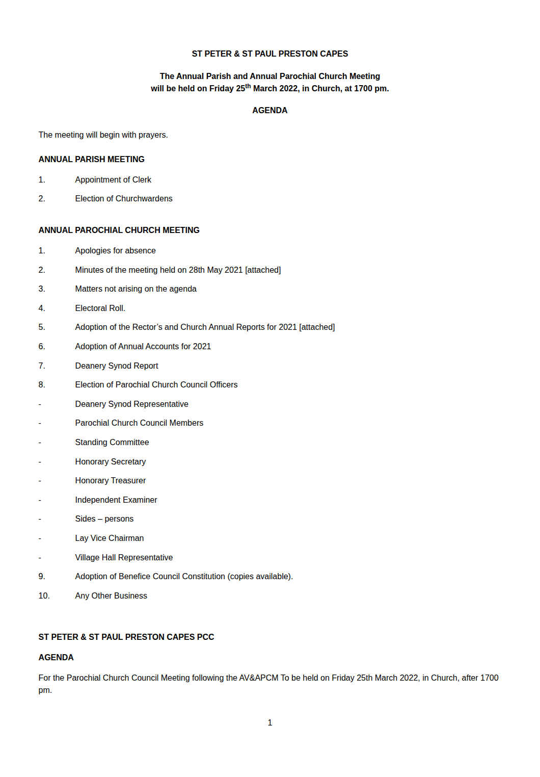ST PETER & ST PAUL PRESTON CAPES
The Annual Parish and Annual Parochial Church Meeting
will be held on Friday 25th March 2022, in Church, at 1700 pm.
AGENDA
The meeting will begin with prayers.
ANNUAL PARISH MEETING
| 1. | Appointment of Clerk |
| 2. | Election of Churchwardens |
ANNUAL PAROCHIAL CHURCH MEETING
| 1. | Apologies for absence |
| 2. | Minutes of the meeting held on 28th May 2021 [attached] |
| 3. | Matters not arising on the agenda |
| 4. | Electoral Roll. |
| 5. | Adoption of the Rector’s and Church Annual Reports for 2021 [attached] |
| 6. | Adoption of Annual Accounts for 2021 |
| 7. | Deanery Synod Report |
| 8. | Election of Parochial Church Council Officers |
| - | Deanery Synod Representative |
| - | Parochial Church Council Members |
| - | Standing Committee |
| - | Honorary Secretary |
| - | Honorary Treasurer |
| - | Independent Examiner |
| - | Sides – persons |
| - | Lay Vice Chairman |
| - | Village Hall Representative |
| 9. | Adoption of Benefice Council Constitution (copies available). |
| 10. | Any Other Business |
ST PETER & ST PAUL PRESTON CAPES PCC
AGENDA
For the Parochial Church Council Meeting following the AV&APCM To be held on Friday 25th March 2022, in Church, after 1700 pm.
1